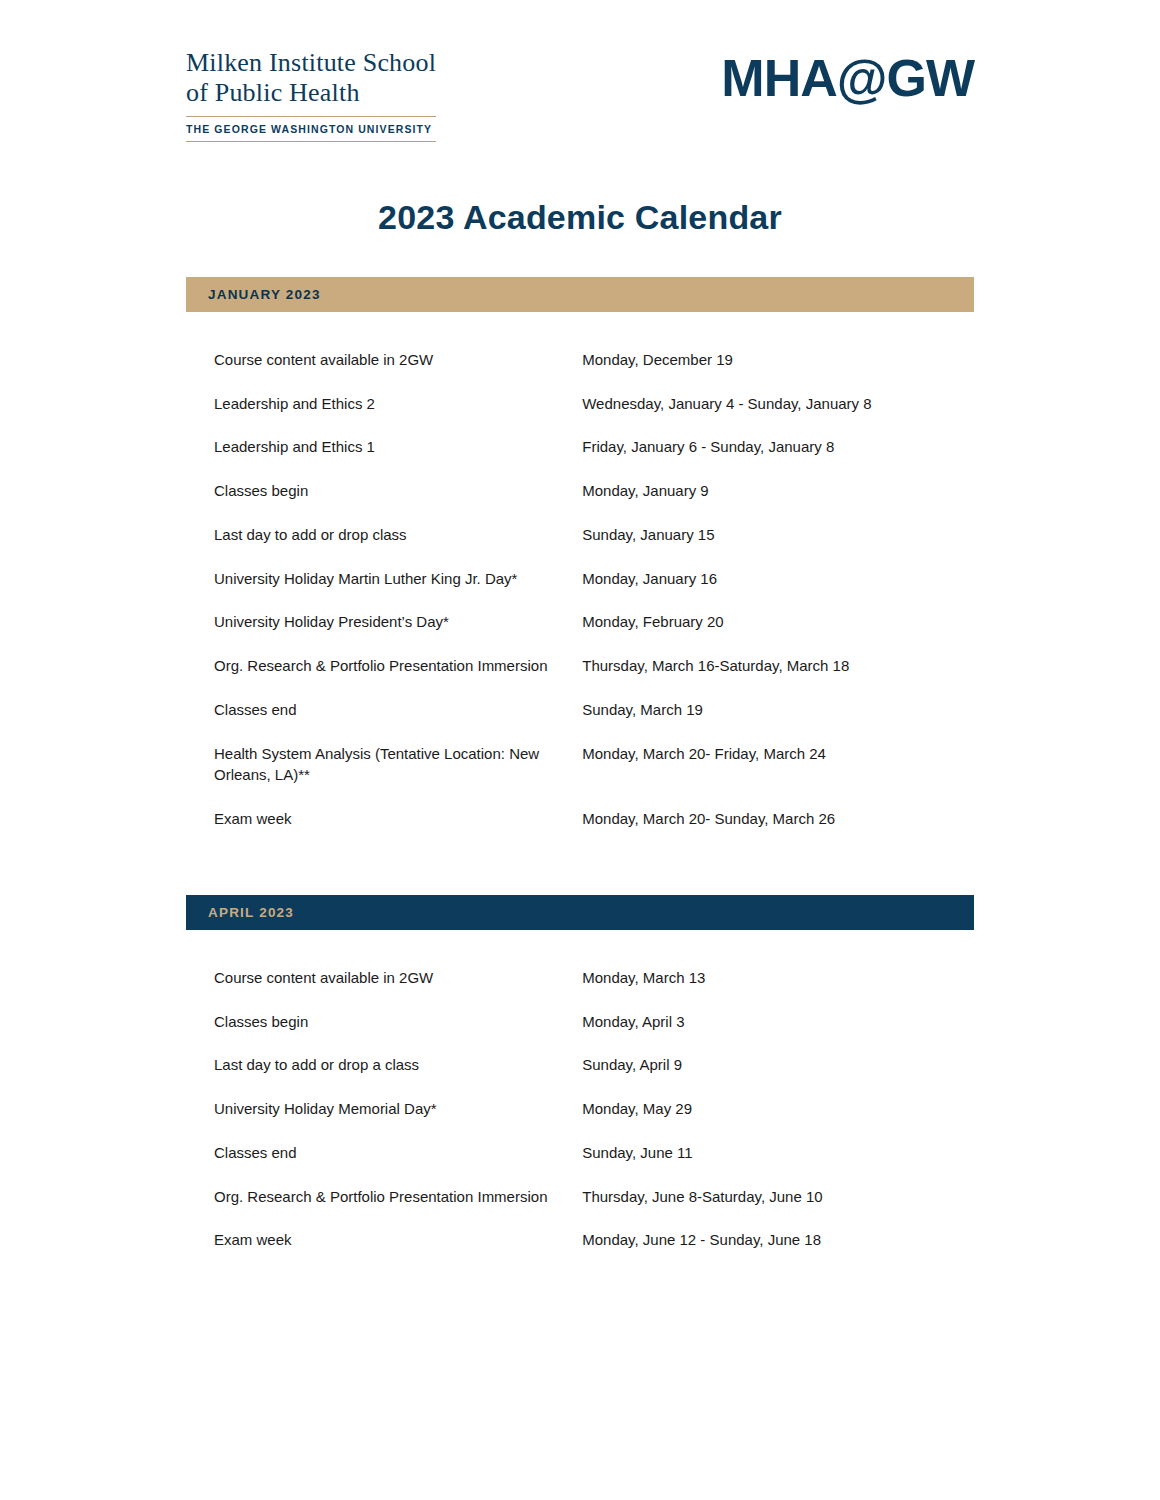Milken Institute School of Public Health
The George Washington University
MHA@GW
2023 Academic Calendar
January 2023
January 2023 academic dates
| Course content available in 2GW | Monday, December 19 |
| Leadership and Ethics 2 | Wednesday, January 4 - Sunday, January 8 |
| Leadership and Ethics 1 | Friday, January 6 - Sunday, January 8 |
| Classes begin | Monday, January 9 |
| Last day to add or drop class | Sunday, January 15 |
| University Holiday Martin Luther King Jr. Day* | Monday, January 16 |
| University Holiday President’s Day* | Monday, February 20 |
| Org. Research & Portfolio Presentation Immersion | Thursday, March 16-Saturday, March 18 |
| Classes end | Sunday, March 19 |
| Health System Analysis (Tentative Location: New Orleans, LA)** | Monday, March 20- Friday, March 24 |
| Exam week | Monday, March 20- Sunday, March 26 |
April 2023
April 2023 academic dates
| Course content available in 2GW | Monday, March 13 |
| Classes begin | Monday, April 3 |
| Last day to add or drop a class | Sunday, April 9 |
| University Holiday Memorial Day* | Monday, May 29 |
| Classes end | Sunday, June 11 |
| Org. Research & Portfolio Presentation Immersion | Thursday, June 8-Saturday, June 10 |
| Exam week | Monday, June 12 - Sunday, June 18 |